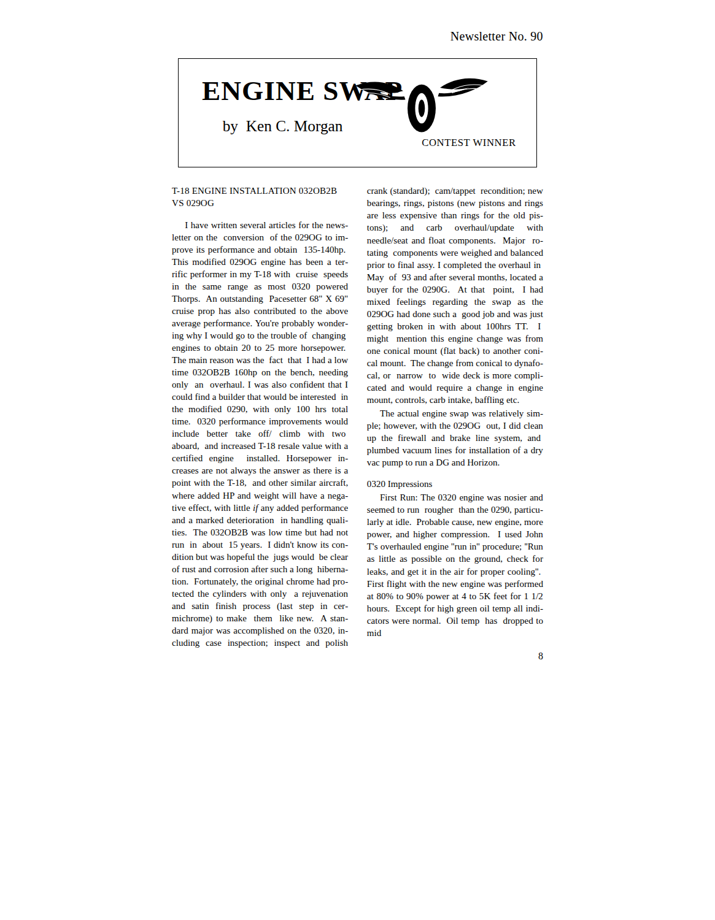Newsletter No. 90
ENGINE SWAP
by Ken C. Morgan
CONTEST WINNER
T-18 ENGINE INSTALLATION 032OB2B VS 029OG
I have written several articles for the newsletter on the conversion of the 029OG to improve its performance and obtain 135-140hp. This modified 029OG engine has been a terrific performer in my T-18 with cruise speeds in the same range as most 0320 powered Thorps. An outstanding Pacesetter 68" X 69" cruise prop has also contributed to the above average performance. You're probably wondering why I would go to the trouble of changing engines to obtain 20 to 25 more horsepower. The main reason was the fact that I had a low time 032OB2B 160hp on the bench, needing only an overhaul. I was also confident that I could find a builder that would be interested in the modified 0290, with only 100 hrs total time. 0320 performance improvements would include better take off/ climb with two aboard, and increased T-18 resale value with a certified engine installed. Horsepower increases are not always the answer as there is a point with the T-18, and other similar aircraft, where added HP and weight will have a negative effect, with little if any added performance and a marked deterioration in handling qualities. The 032OB2B was low time but had not run in about 15 years. I didn't know its condition but was hopeful the jugs would be clear of rust and corrosion after such a long hibernation. Fortunately, the original chrome had protected the cylinders with only a rejuvenation and satin finish process (last step in cermichrome) to make them like new. A standard major was accomplished on the 0320, including case inspection; inspect and polish crank (standard); cam/tappet recondition; new bearings, rings, pistons (new pistons and rings are less expensive than rings for the old pistons); and carb overhaul/update with needle/seat and float components. Major rotating components were weighed and balanced prior to final assy. I completed the overhaul in May of 93 and after several months, located a buyer for the 0290G. At that point, I had mixed feelings regarding the swap as the 029OG had done such a good job and was just getting broken in with about 100hrs TT. I might mention this engine change was from one conical mount (flat back) to another conical mount. The change from conical to dynafocal, or narrow to wide deck is more complicated and would require a change in engine mount, controls, carb intake, baffling etc.
The actual engine swap was relatively simple; however, with the 029OG out, I did clean up the firewall and brake line system, and plumbed vacuum lines for installation of a dry vac pump to run a DG and Horizon.
0320 Impressions
First Run: The 0320 engine was nosier and seemed to run rougher than the 0290, particularly at idle. Probable cause, new engine, more power, and higher compression. I used John T's overhauled engine ''run in'' procedure; ''Run as little as possible on the ground, check for leaks, and get it in the air for proper cooling''. First flight with the new engine was performed at 80% to 90% power at 4 to 5K feet for 1 1/2 hours. Except for high green oil temp all indicators were normal. Oil temp has dropped to mid
8